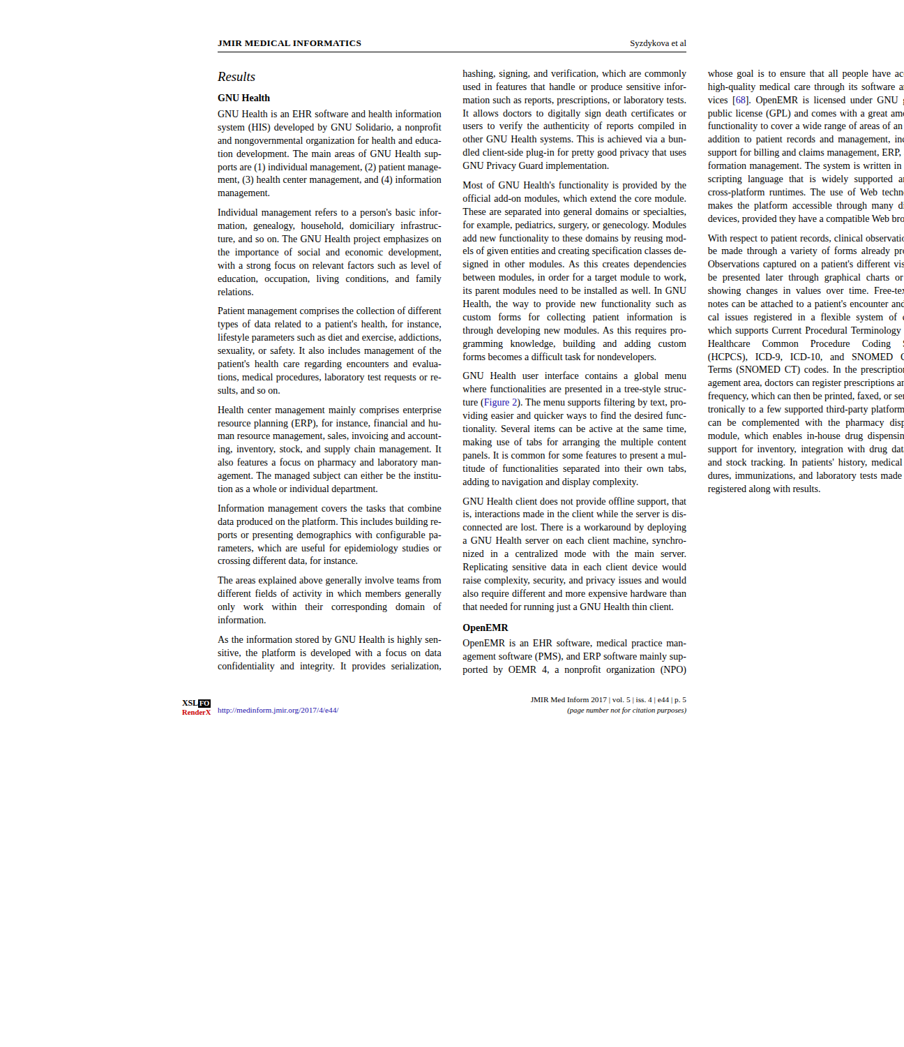JMIR MEDICAL INFORMATICS Syzdykova et al
Results
GNU Health
GNU Health is an EHR software and health information system (HIS) developed by GNU Solidario, a nonprofit and nongovernmental organization for health and education development. The main areas of GNU Health supports are (1) individual management, (2) patient management, (3) health center management, and (4) information management.
Individual management refers to a person's basic information, genealogy, household, domiciliary infrastructure, and so on. The GNU Health project emphasizes on the importance of social and economic development, with a strong focus on relevant factors such as level of education, occupation, living conditions, and family relations.
Patient management comprises the collection of different types of data related to a patient's health, for instance, lifestyle parameters such as diet and exercise, addictions, sexuality, or safety. It also includes management of the patient's health care regarding encounters and evaluations, medical procedures, laboratory test requests or results, and so on.
Health center management mainly comprises enterprise resource planning (ERP), for instance, financial and human resource management, sales, invoicing and accounting, inventory, stock, and supply chain management. It also features a focus on pharmacy and laboratory management. The managed subject can either be the institution as a whole or individual department.
Information management covers the tasks that combine data produced on the platform. This includes building reports or presenting demographics with configurable parameters, which are useful for epidemiology studies or crossing different data, for instance.
The areas explained above generally involve teams from different fields of activity in which members generally only work within their corresponding domain of information.
As the information stored by GNU Health is highly sensitive, the platform is developed with a focus on data confidentiality and integrity. It provides serialization, hashing, signing, and verification, which are commonly used in features that handle or produce sensitive information such as reports, prescriptions, or laboratory tests. It allows doctors to digitally sign death certificates or users to verify the authenticity of reports compiled in other GNU Health systems. This is achieved via a bundled client-side plug-in for pretty good privacy that uses GNU Privacy Guard implementation.
Most of GNU Health's functionality is provided by the official add-on modules, which extend the core module. These are separated into general domains or specialties, for example, pediatrics, surgery, or genecology. Modules add new functionality to these domains by reusing models of given entities and creating specification classes designed in other modules. As this creates dependencies between modules, in order for a target module to work, its parent modules need to be installed as well. In GNU Health, the way to provide new functionality such as custom forms for collecting patient information is through developing new modules. As this requires programming knowledge, building and adding custom forms becomes a difficult task for nondevelopers.
GNU Health user interface contains a global menu where functionalities are presented in a tree-style structure (Figure 2). The menu supports filtering by text, providing easier and quicker ways to find the desired functionality. Several items can be active at the same time, making use of tabs for arranging the multiple content panels. It is common for some features to present a multitude of functionalities separated into their own tabs, adding to navigation and display complexity.
GNU Health client does not provide offline support, that is, interactions made in the client while the server is disconnected are lost. There is a workaround by deploying a GNU Health server on each client machine, synchronized in a centralized mode with the main server. Replicating sensitive data in each client device would raise complexity, security, and privacy issues and would also require different and more expensive hardware than that needed for running just a GNU Health thin client.
OpenEMR
OpenEMR is an EHR software, medical practice management software (PMS), and ERP software mainly supported by OEMR 4, a nonprofit organization (NPO) whose goal is to ensure that all people have access to high-quality medical care through its software and services [68]. OpenEMR is licensed under GNU general public license (GPL) and comes with a great amount of functionality to cover a wide range of areas of an HIS in addition to patient records and management, including support for billing and claims management, ERP, and information management. The system is written in PHP, a scripting language that is widely supported and has cross-platform runtimes. The use of Web technologies makes the platform accessible through many different devices, provided they have a compatible Web browser.
With respect to patient records, clinical observations can be made through a variety of forms already provided. Observations captured on a patient's different visits can be presented later through graphical charts or tables showing changes in values over time. Free-text type notes can be attached to a patient's encounter and medical issues registered in a flexible system of coding, which supports Current Procedural Terminology (CPT), Healthcare Common Procedure Coding System (HCPCS), ICD-9, ICD-10, and SNOMED Clinical Terms (SNOMED CT) codes. In the prescription management area, doctors can register prescriptions and their frequency, which can then be printed, faxed, or sent electronically to a few supported third-party platforms. This can be complemented with the pharmacy dispensary module, which enables in-house drug dispensing with support for inventory, integration with drug databases, and stock tracking. In patients' history, medical procedures, immunizations, and laboratory tests made can be registered along with results.
XSLFO
RenderX
http://medinform.jmir.org/2017/4/e44/ JMIR Med Inform 2017 | vol. 5 | iss. 4 | e44 | p. 5
(page number not for citation purposes)